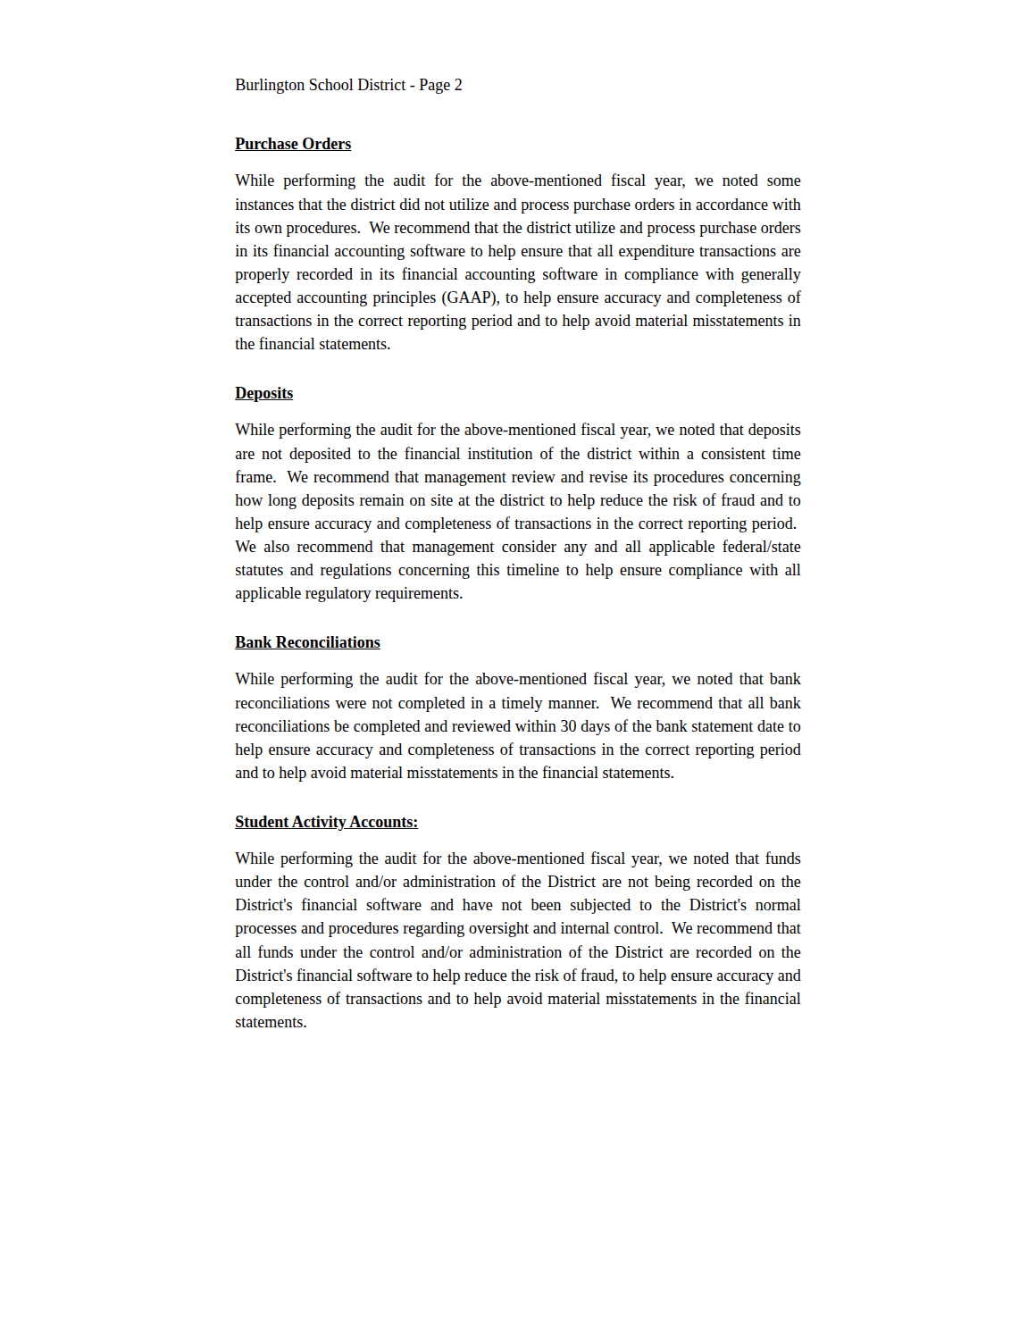Burlington School District - Page 2
Purchase Orders
While performing the audit for the above-mentioned fiscal year, we noted some instances that the district did not utilize and process purchase orders in accordance with its own procedures. We recommend that the district utilize and process purchase orders in its financial accounting software to help ensure that all expenditure transactions are properly recorded in its financial accounting software in compliance with generally accepted accounting principles (GAAP), to help ensure accuracy and completeness of transactions in the correct reporting period and to help avoid material misstatements in the financial statements.
Deposits
While performing the audit for the above-mentioned fiscal year, we noted that deposits are not deposited to the financial institution of the district within a consistent time frame. We recommend that management review and revise its procedures concerning how long deposits remain on site at the district to help reduce the risk of fraud and to help ensure accuracy and completeness of transactions in the correct reporting period. We also recommend that management consider any and all applicable federal/state statutes and regulations concerning this timeline to help ensure compliance with all applicable regulatory requirements.
Bank Reconciliations
While performing the audit for the above-mentioned fiscal year, we noted that bank reconciliations were not completed in a timely manner. We recommend that all bank reconciliations be completed and reviewed within 30 days of the bank statement date to help ensure accuracy and completeness of transactions in the correct reporting period and to help avoid material misstatements in the financial statements.
Student Activity Accounts:
While performing the audit for the above-mentioned fiscal year, we noted that funds under the control and/or administration of the District are not being recorded on the District's financial software and have not been subjected to the District's normal processes and procedures regarding oversight and internal control. We recommend that all funds under the control and/or administration of the District are recorded on the District's financial software to help reduce the risk of fraud, to help ensure accuracy and completeness of transactions and to help avoid material misstatements in the financial statements.